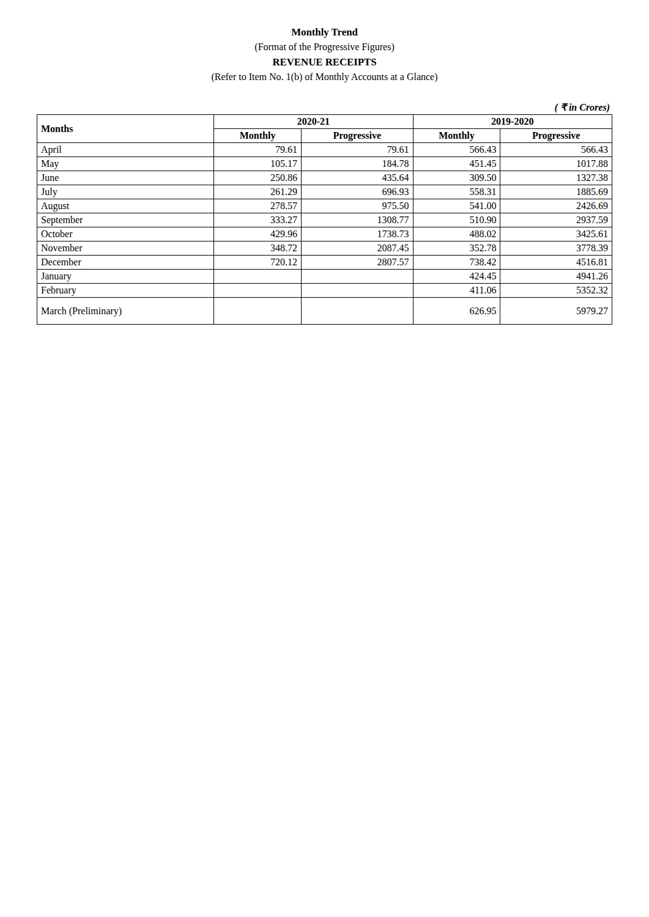Monthly Trend
(Format of the Progressive Figures)
REVENUE RECEIPTS
(Refer to Item No. 1(b) of Monthly Accounts at a Glance)
( ₹ in Crores)
| Months | 2020-21 | 2019-2020 |
| --- | --- | --- |
| Monthly | Progressive | Monthly | Progressive |
| April | 79.61 | 79.61 | 566.43 | 566.43 |
| May | 105.17 | 184.78 | 451.45 | 1017.88 |
| June | 250.86 | 435.64 | 309.50 | 1327.38 |
| July | 261.29 | 696.93 | 558.31 | 1885.69 |
| August | 278.57 | 975.50 | 541.00 | 2426.69 |
| September | 333.27 | 1308.77 | 510.90 | 2937.59 |
| October | 429.96 | 1738.73 | 488.02 | 3425.61 |
| November | 348.72 | 2087.45 | 352.78 | 3778.39 |
| December | 720.12 | 2807.57 | 738.42 | 4516.81 |
| January | | | 424.45 | 4941.26 |
| February | | | 411.06 | 5352.32 |
| March (Preliminary) | | | 626.95 | 5979.27 |